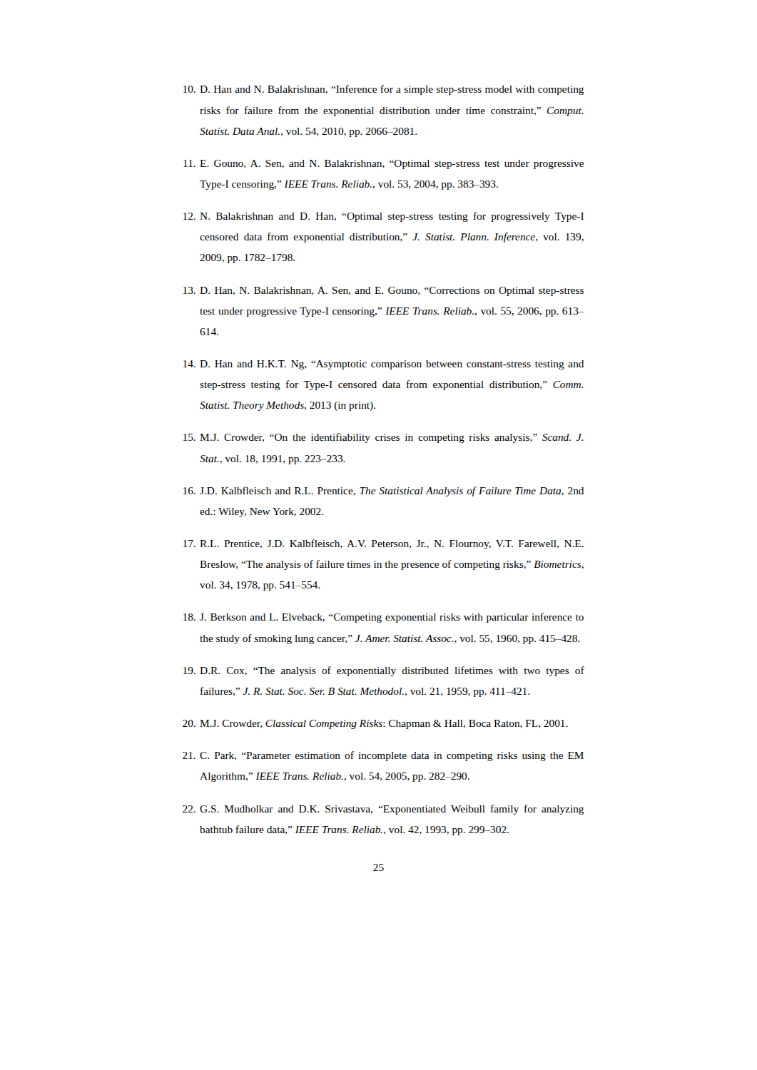10. D. Han and N. Balakrishnan, “Inference for a simple step-stress model with competing risks for failure from the exponential distribution under time constraint,” Comput. Statist. Data Anal., vol. 54, 2010, pp. 2066–2081.
11. E. Gouno, A. Sen, and N. Balakrishnan, “Optimal step-stress test under progressive Type-I censoring,” IEEE Trans. Reliab., vol. 53, 2004, pp. 383–393.
12. N. Balakrishnan and D. Han, “Optimal step-stress testing for progressively Type-I censored data from exponential distribution,” J. Statist. Plann. Inference, vol. 139, 2009, pp. 1782–1798.
13. D. Han, N. Balakrishnan, A. Sen, and E. Gouno, “Corrections on Optimal step-stress test under progressive Type-I censoring,” IEEE Trans. Reliab., vol. 55, 2006, pp. 613–614.
14. D. Han and H.K.T. Ng, “Asymptotic comparison between constant-stress testing and step-stress testing for Type-I censored data from exponential distribution,” Comm. Statist. Theory Methods, 2013 (in print).
15. M.J. Crowder, “On the identifiability crises in competing risks analysis,” Scand. J. Stat., vol. 18, 1991, pp. 223–233.
16. J.D. Kalbfleisch and R.L. Prentice, The Statistical Analysis of Failure Time Data, 2nd ed.: Wiley, New York, 2002.
17. R.L. Prentice, J.D. Kalbfleisch, A.V. Peterson, Jr., N. Flournoy, V.T. Farewell, N.E. Breslow, “The analysis of failure times in the presence of competing risks,” Biometrics, vol. 34, 1978, pp. 541–554.
18. J. Berkson and L. Elveback, “Competing exponential risks with particular inference to the study of smoking lung cancer,” J. Amer. Statist. Assoc., vol. 55, 1960, pp. 415–428.
19. D.R. Cox, “The analysis of exponentially distributed lifetimes with two types of failures,” J. R. Stat. Soc. Ser. B Stat. Methodol., vol. 21, 1959, pp. 411–421.
20. M.J. Crowder, Classical Competing Risks: Chapman & Hall, Boca Raton, FL, 2001.
21. C. Park, “Parameter estimation of incomplete data in competing risks using the EM Algorithm,” IEEE Trans. Reliab., vol. 54, 2005, pp. 282–290.
22. G.S. Mudholkar and D.K. Srivastava, “Exponentiated Weibull family for analyzing bathtub failure data,” IEEE Trans. Reliab., vol. 42, 1993, pp. 299–302.
25